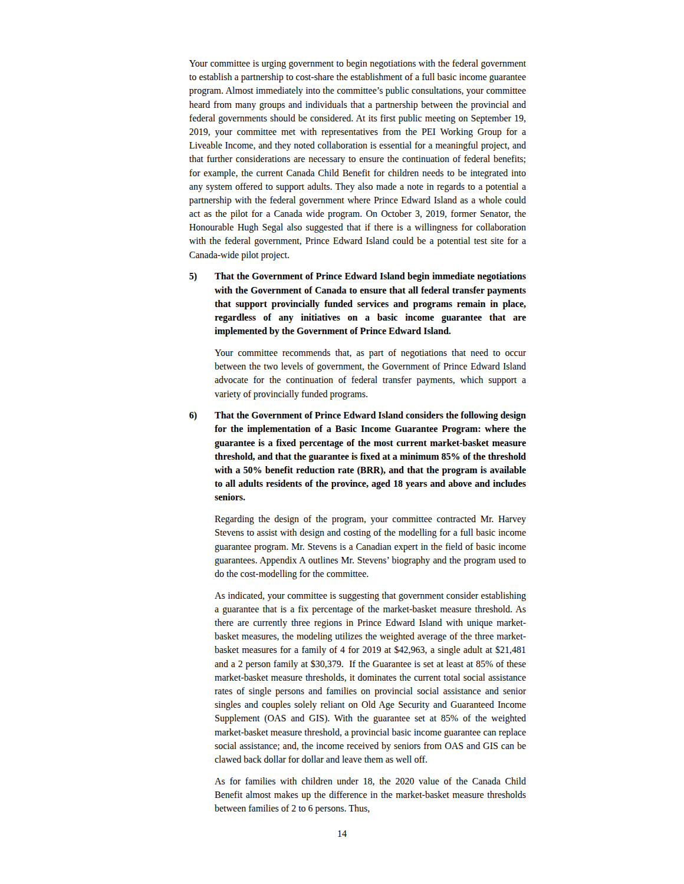Your committee is urging government to begin negotiations with the federal government to establish a partnership to cost-share the establishment of a full basic income guarantee program. Almost immediately into the committee’s public consultations, your committee heard from many groups and individuals that a partnership between the provincial and federal governments should be considered. At its first public meeting on September 19, 2019, your committee met with representatives from the PEI Working Group for a Liveable Income, and they noted collaboration is essential for a meaningful project, and that further considerations are necessary to ensure the continuation of federal benefits; for example, the current Canada Child Benefit for children needs to be integrated into any system offered to support adults. They also made a note in regards to a potential a partnership with the federal government where Prince Edward Island as a whole could act as the pilot for a Canada wide program. On October 3, 2019, former Senator, the Honourable Hugh Segal also suggested that if there is a willingness for collaboration with the federal government, Prince Edward Island could be a potential test site for a Canada-wide pilot project.
5)
That the Government of Prince Edward Island begin immediate negotiations with the Government of Canada to ensure that all federal transfer payments that support provincially funded services and programs remain in place, regardless of any initiatives on a basic income guarantee that are implemented by the Government of Prince Edward Island.
Your committee recommends that, as part of negotiations that need to occur between the two levels of government, the Government of Prince Edward Island advocate for the continuation of federal transfer payments, which support a variety of provincially funded programs.
6)
That the Government of Prince Edward Island considers the following design for the implementation of a Basic Income Guarantee Program: where the guarantee is a fixed percentage of the most current market-basket measure threshold, and that the guarantee is fixed at a minimum 85% of the threshold with a 50% benefit reduction rate (BRR), and that the program is available to all adults residents of the province, aged 18 years and above and includes seniors.
Regarding the design of the program, your committee contracted Mr. Harvey Stevens to assist with design and costing of the modelling for a full basic income guarantee program. Mr. Stevens is a Canadian expert in the field of basic income guarantees. Appendix A outlines Mr. Stevens’ biography and the program used to do the cost-modelling for the committee.
As indicated, your committee is suggesting that government consider establishing a guarantee that is a fix percentage of the market-basket measure threshold. As there are currently three regions in Prince Edward Island with unique market-basket measures, the modeling utilizes the weighted average of the three market-basket measures for a family of 4 for 2019 at $42,963, a single adult at $21,481 and a 2 person family at $30,379. If the Guarantee is set at least at 85% of these market-basket measure thresholds, it dominates the current total social assistance rates of single persons and families on provincial social assistance and senior singles and couples solely reliant on Old Age Security and Guaranteed Income Supplement (OAS and GIS). With the guarantee set at 85% of the weighted market-basket measure threshold, a provincial basic income guarantee can replace social assistance; and, the income received by seniors from OAS and GIS can be clawed back dollar for dollar and leave them as well off.
As for families with children under 18, the 2020 value of the Canada Child Benefit almost makes up the difference in the market-basket measure thresholds between families of 2 to 6 persons. Thus,
14